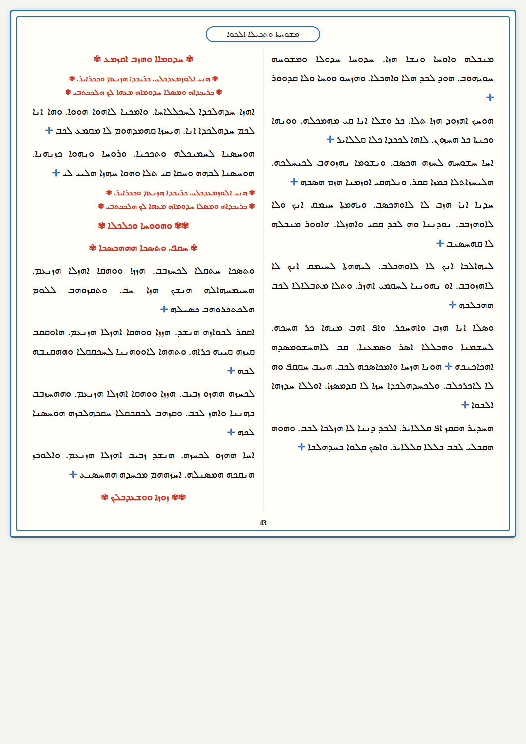ܡܫܘܚܬܐ ܘܬܟܝܠܐ ܐܠܟܘܐ
ܡܢܟܠܗ ܘܐܘܚܐ ܘܢܫܐ ܗܙܐ. ܚܕܘܚܐ ܚܕܘܠܐ ܘܡܫܘܚܗ ܚܘܝܗܘܒ. ܗܘܕ ܠܟܕ ܗܠܐ ܘܐܗܟܠܐ. ܘܗܙܚܘ ܘܘܚܐ ܘܠܐ ܩܕܘܘܪ ✛
ܗܘܚܟ ܐܗܙܘܕ ܗܙܐ ܬܠܐ. ܟܪ ܘܫܠܐ ܐܢܐ ܩܝ ܡܗܡܟܠܗ. ܘܘܢܗܐ ܘܟܢܬܐ ܟܪ ܗܚܙܘܢ. ܠܐܗܐ ܠܟܟܕܐ ܟܠܐ ܩܠܠܐܝܪ ✛
ܐܚܐ ܚܫܘܚܗ ܠܚܙܗ ܗܟܣܒ. ܘܢܫܘܡܐ ܢܗܙܘܗܒ ܠܟܝܚܠܟܗ. ܗܠܝܚܙܐܬܠܐ ܟܡܙܐ ܩܩܪ. ܘܢܠܗܩܝ ܐܘܙܡܢܐ ܗܙܡ ܗܣܟܗ ✛
ܚܕܢܐ ܐܢܐ ܗܙܒ ܠܐ ܠܐܘܗܟܣܒ. ܘܝܗܡܬܐ ܚܝܡܩ ܐܢܟ ܘܠܐ ܠܐܘܗܙܒܒ. ܢܘܕܢܢܐ ܘܗ ܠܟܕ ܩܩܝ ܘܐܗܙܠܐ. ܗܐܘܘܪ ܡܢܟܠܗ ܠܐ ܩܗܚܣܢܒ ✛
ܠܝܗܐܠܟܐ ܐܢܟ ܠܐ ܠܐܘܗܟܠܒ. ܠܝܗܗܬܐ ܠܚܝܡܩ ܐܢܟ ܠܐ ܠܐܗܙܘܒܒ. ܐܘ ܢܗܘܢܢܐ ܠܚܩܡܝ ܐܗܙܪ. ܘܬܠܐ ܡܬܒܠܐܠܐ ܠܟܒ ܗܗܟܠܟܗ ✛
ܘܣܠܐ ܐܢܐ ܗܙܒ ܘܐܗܚܟܪ. ܘܐܦ ܐܗܒ ܡܢܗܐ ܟܪ ܗܚܟܗ. ܠܚܫܡܢܐ ܘܗܟܠܠܐ ܐܣܪ ܘܣܡܥܢܐ. ܩܒ ܠܐܗܚܫܘܡܣܕܗ ܐܗܟܐܟܢܟܗ ✛ ܗܘܢܐ ܗܙܚܐ ܘܐܡܟܐܣܟܗ ܠܟܒ. ܗܝܝܒ ܚܩܩܦ ܘܗ ܠܐ ܠܐܟܪܟܠܒ. ܘܠܟܚܕܗܠܟܕܐ ܚܙܐ ܠܐ ܩܕܡܣܙܐ. ܐܘܠܠܐ ܚܕܙܗܐ ܐܠܟܘܐ ✛
ܗܚܕܝܪ ܗܩܩܙ ܐܦ ܩܠܠܐܝܪ. ܐܠܟܕ ܕܢܢܐ ܠܐ ܗܙܠܟܐ ܠܟܒ. ܘܗܘܗ ܗܩܟܠܝ ܠܟܒ ܟܠܠܐ ܩܠܠܐܝܪ. ܘܐܣܟ ܩܠܘܐ ܟܚܕܗܠܟܐ ✛
✾ ܚܕܘܡܐܐ ܘܗܙܒ ܐܩܙܡܥ ✾
✾ ܗܢܝ ܐܠܘܙܡܥܕܟܠܝ. ܟܪܝܟܕܐ ܗܙܢܥܡ ܘܟܟܪܐܝܪ. ✾
✾ ܟܪܝܟܕܐܗ ܘܡܣܠܐ ܚܕܘܡܐܗ ܡܥܗܐ ܠܟ ܗܠܟܟܬܒܝ ✾
ܐܗܙܐ ܚܕܗܠܟܕܐ ܠܚܟܠܠܐܚܐ. ܘܐܡܟܢܐ ܠܐܗܘܐ ܗܘܘܐ. ܘܗܐ ܐܢܐ ܠܟܡ ܚܕܗܠܟܕܐ ܐܢܐ. ܗܝܚܙܐ ܩܗܡܕܗܘܡ ܠܐ ܡܩܡܥ ܠܟܒ ✛
ܗܘܚܣܢܐ ܠܚܡܢܟܠܗ ܘܬܟܟܢܐ. ܘܪܘܚܐ ܘܢܗܘܐ ܟܙܢܗܢܐ. ܗܘܚܣܢܐ ܠܟܗܗ ܘܚܩܐ ܩܝ ܬܠܐ ܘܗܘܐ ܚܗܙܐ ܗܠܝܝ ܠܝ ✛
✾ ܗܢܝ ܐܠܘܙܡܥܕܟܠܝ. ܟܪܝܟܕܐ ܗܙܢܥܡ ܘܟܟܪܐܝܪ. ✾
✾ ܟܪܝܟܕܐܗ ܘܡܣܠܐ ܚܕܘܡܐܗ ܡܥܗܐ ܠܟ ܗܠܟܟܬܒܝ ✾
✾✾ ܘܗܘܘܚܐ ܘܟܠܟܠܐ ✾
✾ ܚܩܦ. ܘܬܣܟܐ ܗܗܗܟܣܟܐ ✾
ܘܬܣܟܐ ܚܬܩܠܐ ܠܟܚܙܒܒ. ܗܙܙܐ ܘܘܗܩܐ ܐܗܙܠܐ ܗܙܢܥܡ. ܗܚܝܡܚܗܐܠܗ ܗܢܫܟ ܗܙܐ ܚܒ. ܘܬܩܙܘܗܒ ܠܠܘܡ ܗܠܟܬܟܪܘܗܒ ܟܣܢܠܗ ✛
ܐܩܩܪ ܠܟܘܐܙܗ ܗܢܫܕ. ܗܙܙܐ ܘܘܗܩܐ ܐܗܙܠܐ ܗܙܢܥܡ. ܗܐܘܩܩܒ ܩܝܙܗ ܩܝܝܗ ܟܪܐܗ. ܘܬܗܗܐ ܠܐܘܘܗܢܢܐ ܠܚܟܩܩܠܐ ܘܗܗܩܢܒܗ ܠܟܗ ✛
ܠܟܚܙܗ ܗܗܙܘ ܙܒܝܒ. ܗܙܙܐ ܘܘܗܩܐ ܐܗܙܠܐ ܗܙܢܥܡ. ܘܗܗܚܙܒܒ ܟܗܢܢܐ ܘܐܗܙ ܠܟܒ. ܘܩܙܗܒ ܠܟܩܩܩܠܐ ܚܩܟܗܠܟܙܗ ܗܘܚܣܢܐ ܠܟܗ ✛
ܐܚܐ ܗܗܙܘ ܠܟܚܙܗ. ܗܢܫܕ ܙܒܝܒ ܐܗܙܠܐ ܗܙܢܥܡ. ܘܐܠܘܟܙ ܗܢܩܟܗ ܗܡܣܢܠܗ. ܐܚܙܗܗܡ ܡܟܚܕܗ ܗܗܚܣܢܥ ✛
✾✾ ܙܘܙܐ ܘܘܫܥܕܟܠܟ ✾
43